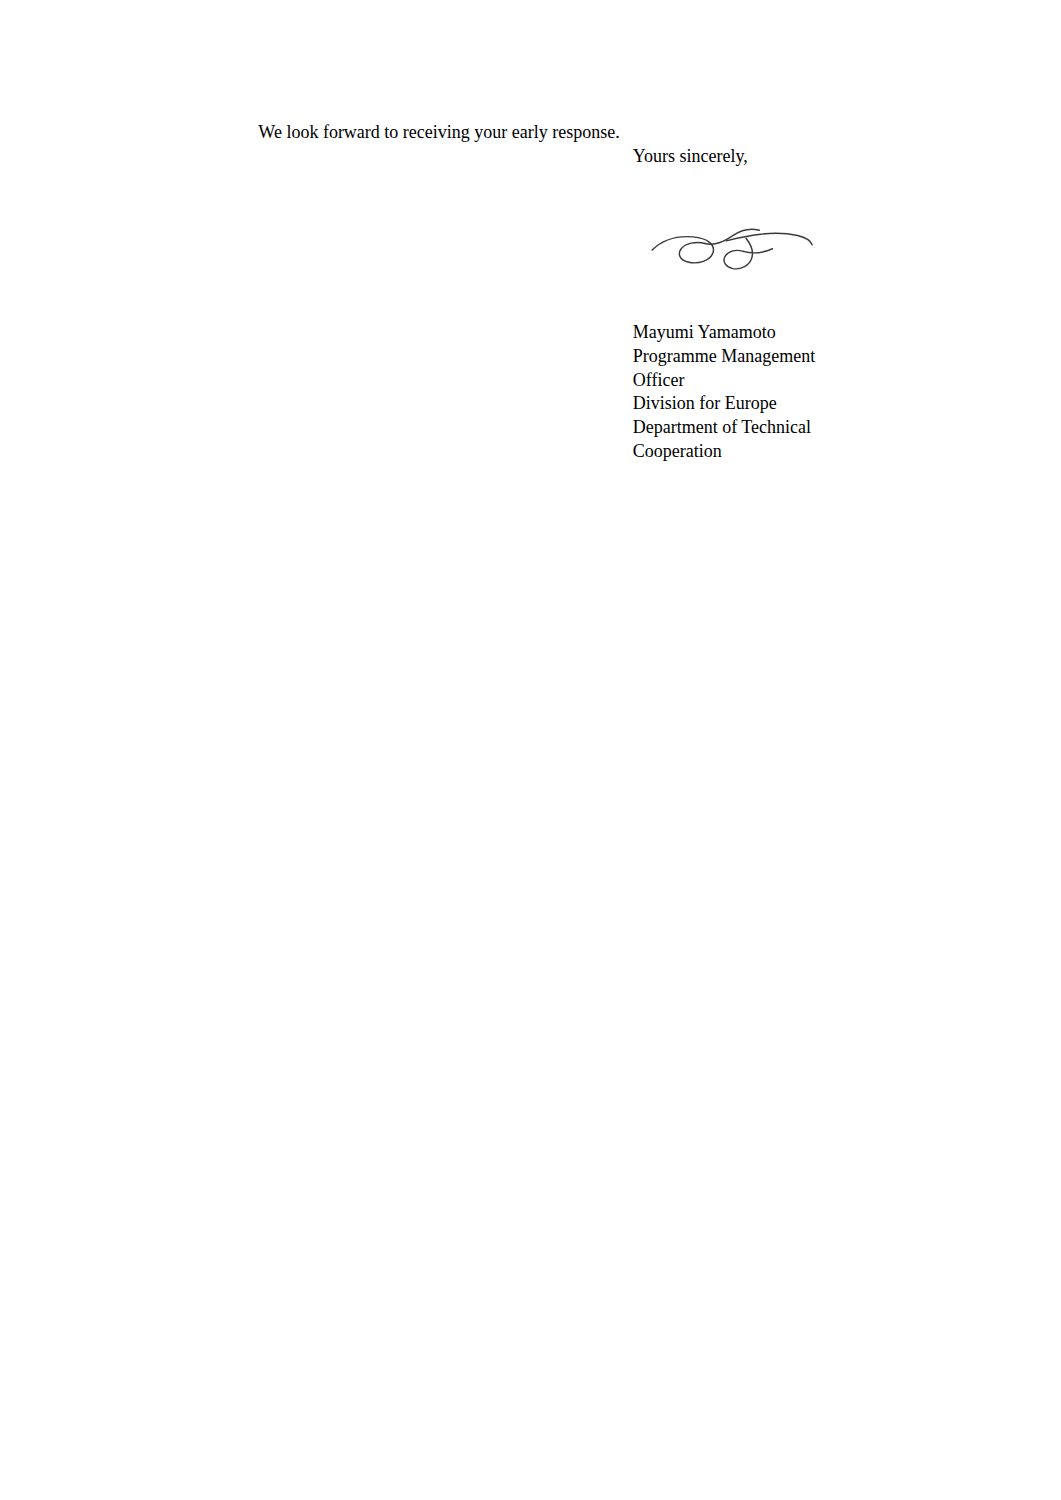We look forward to receiving your early response.
Yours sincerely,
Mayumi Yamamoto
Programme Management Officer
Division for Europe
Department of Technical Cooperation